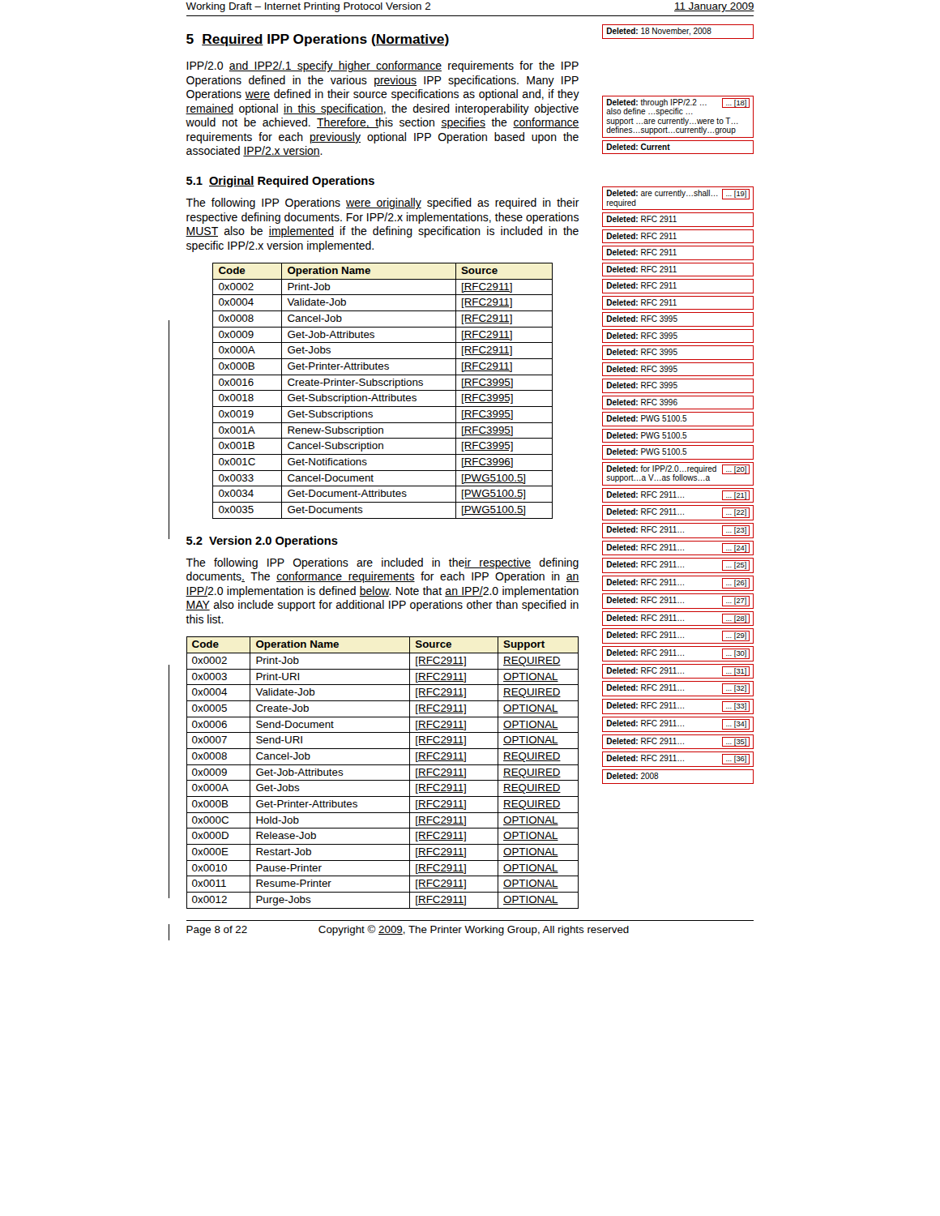Working Draft – Internet Printing Protocol Version 2
11 January 2009
5 Required IPP Operations (Normative)
IPP/2.0 and IPP2/.1 specify higher conformance requirements for the IPP Operations defined in the various previous IPP specifications. Many IPP Operations were defined in their source specifications as optional and, if they remained optional in this specification, the desired interoperability objective would not be achieved. Therefore, this section specifies the conformance requirements for each previously optional IPP Operation based upon the associated IPP/2.x version.
5.1 Original Required Operations
The following IPP Operations were originally specified as required in their respective defining documents. For IPP/2.x implementations, these operations MUST also be implemented if the defining specification is included in the specific IPP/2.x version implemented.
| Code | Operation Name | Source |
| --- | --- | --- |
| 0x0002 | Print-Job | [RFC2911] |
| 0x0004 | Validate-Job | [RFC2911] |
| 0x0008 | Cancel-Job | [RFC2911] |
| 0x0009 | Get-Job-Attributes | [RFC2911] |
| 0x000A | Get-Jobs | [RFC2911] |
| 0x000B | Get-Printer-Attributes | [RFC2911] |
| 0x0016 | Create-Printer-Subscriptions | [RFC3995] |
| 0x0018 | Get-Subscription-Attributes | [RFC3995] |
| 0x0019 | Get-Subscriptions | [RFC3995] |
| 0x001A | Renew-Subscription | [RFC3995] |
| 0x001B | Cancel-Subscription | [RFC3995] |
| 0x001C | Get-Notifications | [RFC3996] |
| 0x0033 | Cancel-Document | [PWG5100.5] |
| 0x0034 | Get-Document-Attributes | [PWG5100.5] |
| 0x0035 | Get-Documents | [PWG5100.5] |
5.2 Version 2.0 Operations
The following IPP Operations are included in their respective defining documents. The conformance requirements for each IPP Operation in an IPP/2.0 implementation is defined below. Note that an IPP/2.0 implementation MAY also include support for additional IPP operations other than specified in this list.
| Code | Operation Name | Source | Support |
| --- | --- | --- | --- |
| 0x0002 | Print-Job | [RFC2911] | REQUIRED |
| 0x0003 | Print-URI | [RFC2911] | OPTIONAL |
| 0x0004 | Validate-Job | [RFC2911] | REQUIRED |
| 0x0005 | Create-Job | [RFC2911] | OPTIONAL |
| 0x0006 | Send-Document | [RFC2911] | OPTIONAL |
| 0x0007 | Send-URI | [RFC2911] | OPTIONAL |
| 0x0008 | Cancel-Job | [RFC2911] | REQUIRED |
| 0x0009 | Get-Job-Attributes | [RFC2911] | REQUIRED |
| 0x000A | Get-Jobs | [RFC2911] | REQUIRED |
| 0x000B | Get-Printer-Attributes | [RFC2911] | REQUIRED |
| 0x000C | Hold-Job | [RFC2911] | OPTIONAL |
| 0x000D | Release-Job | [RFC2911] | OPTIONAL |
| 0x000E | Restart-Job | [RFC2911] | OPTIONAL |
| 0x0010 | Pause-Printer | [RFC2911] | OPTIONAL |
| 0x0011 | Resume-Printer | [RFC2911] | OPTIONAL |
| 0x0012 | Purge-Jobs | [RFC2911] | OPTIONAL |
Page 8 of 22
Copyright © 2009, The Printer Working Group, All rights reserved
Deleted: 18 November, 2008
... [18] Deleted: through IPP/2.2 …also define …specific …support …are currently…were to T…defines…support…currently…group
Deleted: Current
... [19] Deleted: are currently…shall…required
Deleted: RFC 2911
Deleted: RFC 2911
Deleted: RFC 2911
Deleted: RFC 2911
Deleted: RFC 2911
Deleted: RFC 2911
Deleted: RFC 3995
Deleted: RFC 3995
Deleted: RFC 3995
Deleted: RFC 3995
Deleted: RFC 3995
Deleted: RFC 3996
Deleted: PWG 5100.5
Deleted: PWG 5100.5
Deleted: PWG 5100.5
... [20] Deleted: for IPP/2.0…required support…a V…as follows…a
... [21] Deleted: RFC 2911…
... [22] Deleted: RFC 2911…
... [23] Deleted: RFC 2911…
... [24] Deleted: RFC 2911…
... [25] Deleted: RFC 2911…
... [26] Deleted: RFC 2911…
... [27] Deleted: RFC 2911…
... [28] Deleted: RFC 2911…
... [29] Deleted: RFC 2911…
... [30] Deleted: RFC 2911…
... [31] Deleted: RFC 2911…
... [32] Deleted: RFC 2911…
... [33] Deleted: RFC 2911…
... [34] Deleted: RFC 2911…
... [35] Deleted: RFC 2911…
... [36] Deleted: RFC 2911…
Deleted: 2008